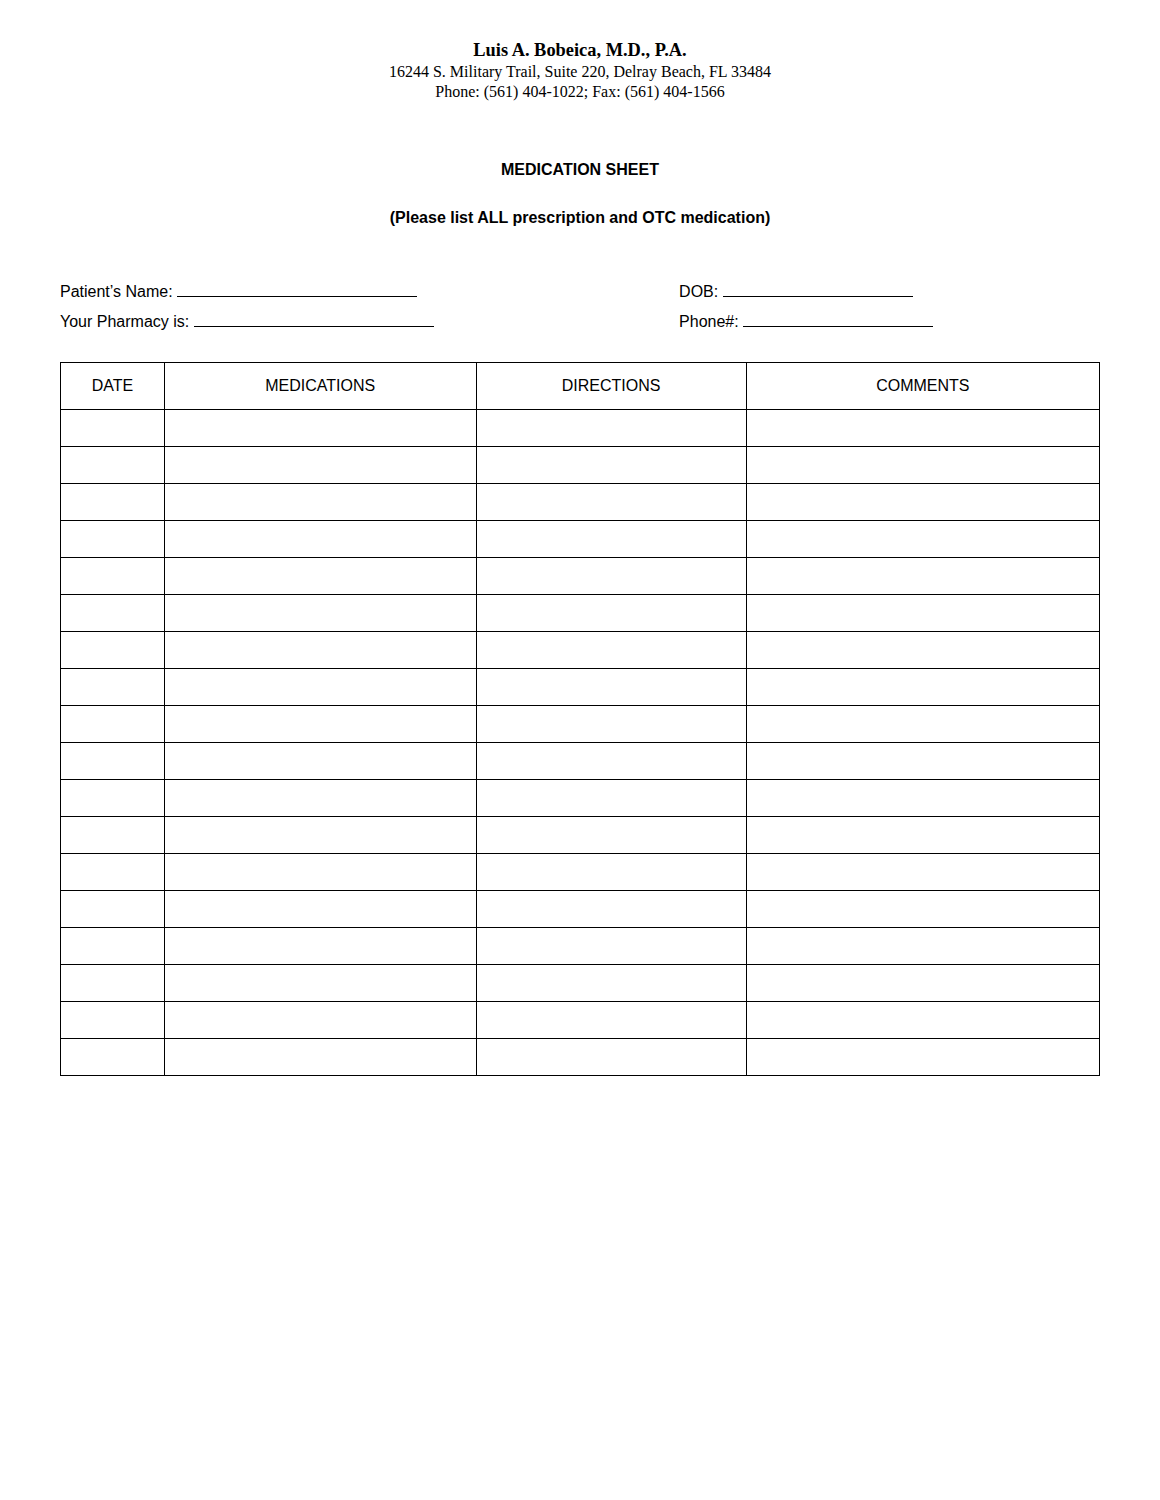Luis A. Bobeica, M.D., P.A.
16244 S. Military Trail, Suite 220, Delray Beach, FL 33484
Phone: (561) 404-1022; Fax: (561) 404-1566
MEDICATION SHEET
(Please list ALL prescription and OTC medication)
| Patient’s Name: | DOB: |
| Your Pharmacy is: | Phone#: |
| DATE | MEDICATIONS | DIRECTIONS | COMMENTS |
| --- | --- | --- | --- |